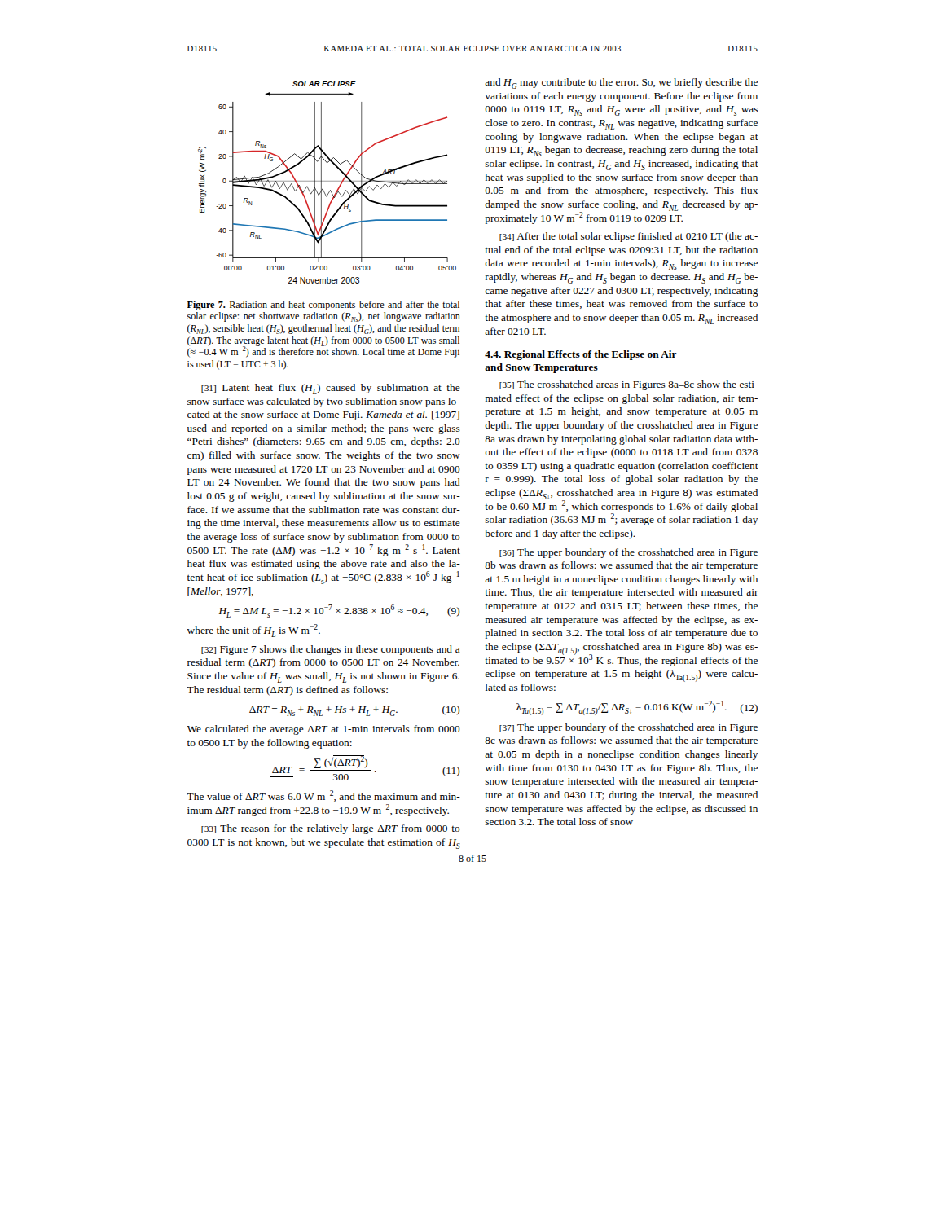D18115 KAMEDA ET AL.: TOTAL SOLAR ECLIPSE OVER ANTARCTICA IN 2003 D18115
SOLAR ECLIPSE 60 40 20 0 -20 -40 -60 Energy flux (W m-2) 00:00 01:00 02:00 03:00 04:00 05:00 24 November 2003 R Ns R NL H G R N H s ΔRT
Figure 7. Radiation and heat components before and after the total solar eclipse: net shortwave radiation (RNs), net longwave radiation (RNL), sensible heat (HS), geothermal heat (HG), and the residual term (ΔRT). The average latent heat (HL) from 0000 to 0500 LT was small (≈ −0.4 W m−2) and is therefore not shown. Local time at Dome Fuji is used (LT = UTC + 3 h).
[31] Latent heat flux (HL) caused by sublimation at the snow surface was calculated by two sublimation snow pans located at the snow surface at Dome Fuji. Kameda et al. [1997] used and reported on a similar method; the pans were glass “Petri dishes” (diameters: 9.65 cm and 9.05 cm, depths: 2.0 cm) filled with surface snow. The weights of the two snow pans were measured at 1720 LT on 23 November and at 0900 LT on 24 November. We found that the two snow pans had lost 0.05 g of weight, caused by sublimation at the snow surface. If we assume that the sublimation rate was constant during the time interval, these measurements allow us to estimate the average loss of surface snow by sublimation from 0000 to 0500 LT. The rate (ΔM) was −1.2 × 10−7 kg m−2 s−1. Latent heat flux was estimated using the above rate and also the latent heat of ice sublimation (Ls) at −50°C (2.838 × 106 J kg−1 [Mellor, 1977],
HL = ΔM Ls = −1.2 × 10−7 × 2.838 × 106 ≈ −0.4,(9)
where the unit of HL is W m−2.
[32] Figure 7 shows the changes in these components and a residual term (ΔRT) from 0000 to 0500 LT on 24 November. Since the value of HL was small, HL is not shown in Figure 6. The residual term (ΔRT) is defined as follows:
ΔRT = RNs + RNL + Hs + HL + HG.(10)
We calculated the average ΔRT at 1-min intervals from 0000 to 0500 LT by the following equation:
ΔRT = ∑ (√(ΔRT)2) 300 . (11)
The value of ΔRT was 6.0 W m−2, and the maximum and minimum ΔRT ranged from +22.8 to −19.9 W m−2, respectively.
[33] The reason for the relatively large ΔRT from 0000 to 0300 LT is not known, but we speculate that estimation of HS and HG may contribute to the error. So, we briefly describe the variations of each energy component. Before the eclipse from 0000 to 0119 LT, RNs and HG were all positive, and Hs was close to zero. In contrast, RNL was negative, indicating surface cooling by longwave radiation. When the eclipse began at 0119 LT, RNs began to decrease, reaching zero during the total solar eclipse. In contrast, HG and HS increased, indicating that heat was supplied to the snow surface from snow deeper than 0.05 m and from the atmosphere, respectively. This flux damped the snow surface cooling, and RNL decreased by approximately 10 W m−2 from 0119 to 0209 LT.
[34] After the total solar eclipse finished at 0210 LT (the actual end of the total eclipse was 0209:31 LT, but the radiation data were recorded at 1-min intervals), RNs began to increase rapidly, whereas HG and HS began to decrease. HS and HG became negative after 0227 and 0300 LT, respectively, indicating that after these times, heat was removed from the surface to the atmosphere and to snow deeper than 0.05 m. RNL increased after 0210 LT.
4.4. Regional Effects of the Eclipse on Air
and Snow Temperatures
[35] The crosshatched areas in Figures 8a–8c show the estimated effect of the eclipse on global solar radiation, air temperature at 1.5 m height, and snow temperature at 0.05 m depth. The upper boundary of the crosshatched area in Figure 8a was drawn by interpolating global solar radiation data without the effect of the eclipse (0000 to 0118 LT and from 0328 to 0359 LT) using a quadratic equation (correlation coefficient r = 0.999). The total loss of global solar radiation by the eclipse (ΣΔRS↓, crosshatched area in Figure 8) was estimated to be 0.60 MJ m−2, which corresponds to 1.6% of daily global solar radiation (36.63 MJ m−2; average of solar radiation 1 day before and 1 day after the eclipse).
[36] The upper boundary of the crosshatched area in Figure 8b was drawn as follows: we assumed that the air temperature at 1.5 m height in a noneclipse condition changes linearly with time. Thus, the air temperature intersected with measured air temperature at 0122 and 0315 LT; between these times, the measured air temperature was affected by the eclipse, as explained in section 3.2. The total loss of air temperature due to the eclipse (ΣΔTa(1.5), crosshatched area in Figure 8b) was estimated to be 9.57 × 103 K s. Thus, the regional effects of the eclipse on temperature at 1.5 m height (λTa(1.5)) were calculated as follows:
λTa(1.5) = ∑ ΔTa(1.5)/∑ ΔRS↓ = 0.016 K(W m−2)−1.(12)
[37] The upper boundary of the crosshatched area in Figure 8c was drawn as follows: we assumed that the air temperature at 0.05 m depth in a noneclipse condition changes linearly with time from 0130 to 0430 LT as for Figure 8b. Thus, the snow temperature intersected with the measured air temperature at 0130 and 0430 LT; during the interval, the measured snow temperature was affected by the eclipse, as discussed in section 3.2. The total loss of snow
8 of 15